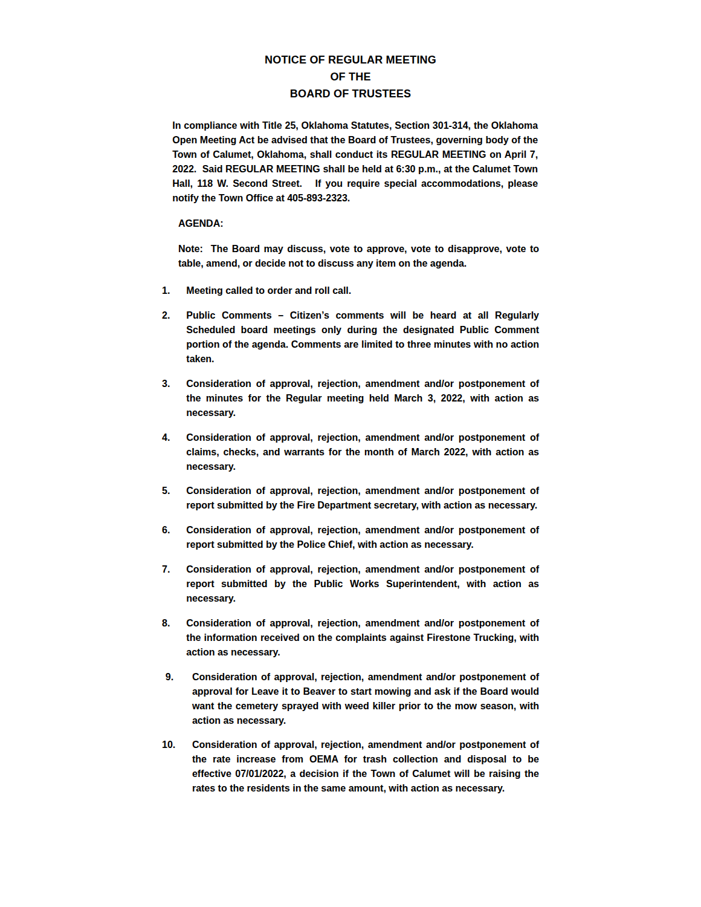NOTICE OF REGULAR MEETING
OF THE
BOARD OF TRUSTEES
In compliance with Title 25, Oklahoma Statutes, Section 301-314, the Oklahoma Open Meeting Act be advised that the Board of Trustees, governing body of the Town of Calumet, Oklahoma, shall conduct its REGULAR MEETING on April 7, 2022. Said REGULAR MEETING shall be held at 6:30 p.m., at the Calumet Town Hall, 118 W. Second Street. If you require special accommodations, please notify the Town Office at 405-893-2323.
AGENDA:
Note: The Board may discuss, vote to approve, vote to disapprove, vote to table, amend, or decide not to discuss any item on the agenda.
Meeting called to order and roll call.
Public Comments – Citizen’s comments will be heard at all Regularly Scheduled board meetings only during the designated Public Comment portion of the agenda. Comments are limited to three minutes with no action taken.
Consideration of approval, rejection, amendment and/or postponement of the minutes for the Regular meeting held March 3, 2022, with action as necessary.
Consideration of approval, rejection, amendment and/or postponement of claims, checks, and warrants for the month of March 2022, with action as necessary.
Consideration of approval, rejection, amendment and/or postponement of report submitted by the Fire Department secretary, with action as necessary.
Consideration of approval, rejection, amendment and/or postponement of report submitted by the Police Chief, with action as necessary.
Consideration of approval, rejection, amendment and/or postponement of report submitted by the Public Works Superintendent, with action as necessary.
Consideration of approval, rejection, amendment and/or postponement of the information received on the complaints against Firestone Trucking, with action as necessary.
Consideration of approval, rejection, amendment and/or postponement of approval for Leave it to Beaver to start mowing and ask if the Board would want the cemetery sprayed with weed killer prior to the mow season, with action as necessary.
Consideration of approval, rejection, amendment and/or postponement of the rate increase from OEMA for trash collection and disposal to be effective 07/01/2022, a decision if the Town of Calumet will be raising the rates to the residents in the same amount, with action as necessary.